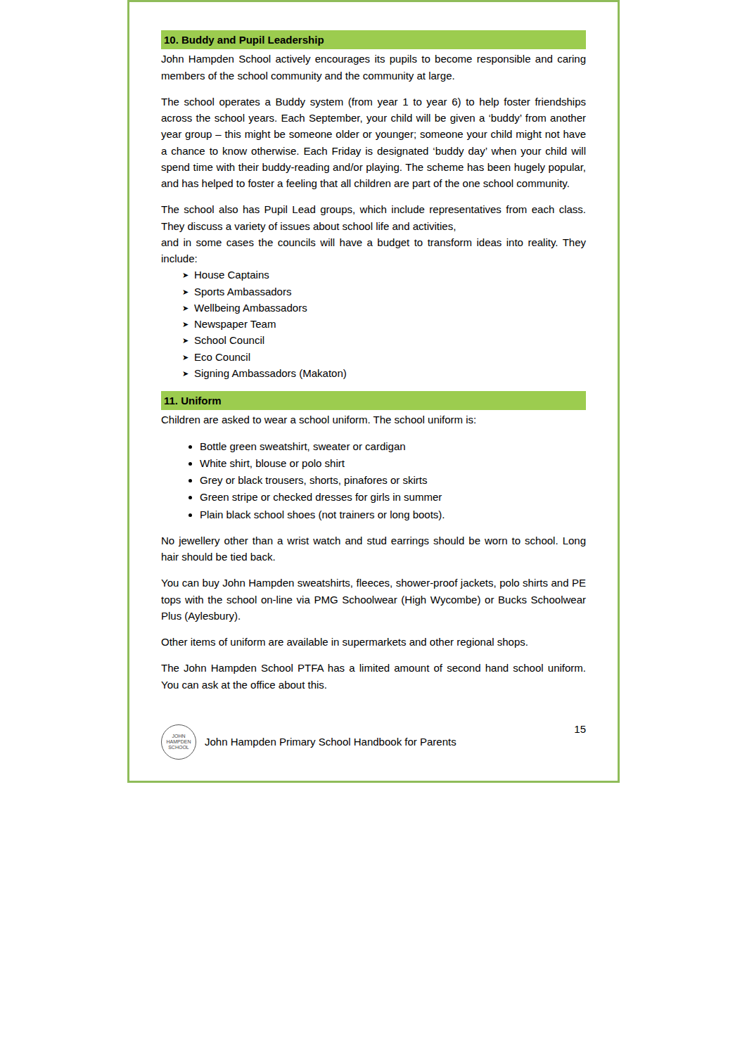10. Buddy and Pupil Leadership
John Hampden School actively encourages its pupils to become responsible and caring members of the school community and the community at large.
The school operates a Buddy system (from year 1 to year 6) to help foster friendships across the school years. Each September, your child will be given a ‘buddy’ from another year group – this might be someone older or younger; someone your child might not have a chance to know otherwise. Each Friday is designated ‘buddy day’ when your child will spend time with their buddy-reading and/or playing. The scheme has been hugely popular, and has helped to foster a feeling that all children are part of the one school community.
The school also has Pupil Lead groups, which include representatives from each class. They discuss a variety of issues about school life and activities,
and in some cases the councils will have a budget to transform ideas into reality. They include:
House Captains
Sports Ambassadors
Wellbeing Ambassadors
Newspaper Team
School Council
Eco Council
Signing Ambassadors (Makaton)
11. Uniform
Children are asked to wear a school uniform. The school uniform is:
Bottle green sweatshirt, sweater or cardigan
White shirt, blouse or polo shirt
Grey or black trousers, shorts, pinafores or skirts
Green stripe or checked dresses for girls in summer
Plain black school shoes (not trainers or long boots).
No jewellery other than a wrist watch and stud earrings should be worn to school. Long hair should be tied back.
You can buy John Hampden sweatshirts, fleeces, shower-proof jackets, polo shirts and PE tops with the school on-line via PMG Schoolwear (High Wycombe) or Bucks Schoolwear Plus (Aylesbury).
Other items of uniform are available in supermarkets and other regional shops.
The John Hampden School PTFA has a limited amount of second hand school uniform. You can ask at the office about this.
15
JOHN
HAMPDEN
SCHOOL
John Hampden Primary School Handbook for Parents